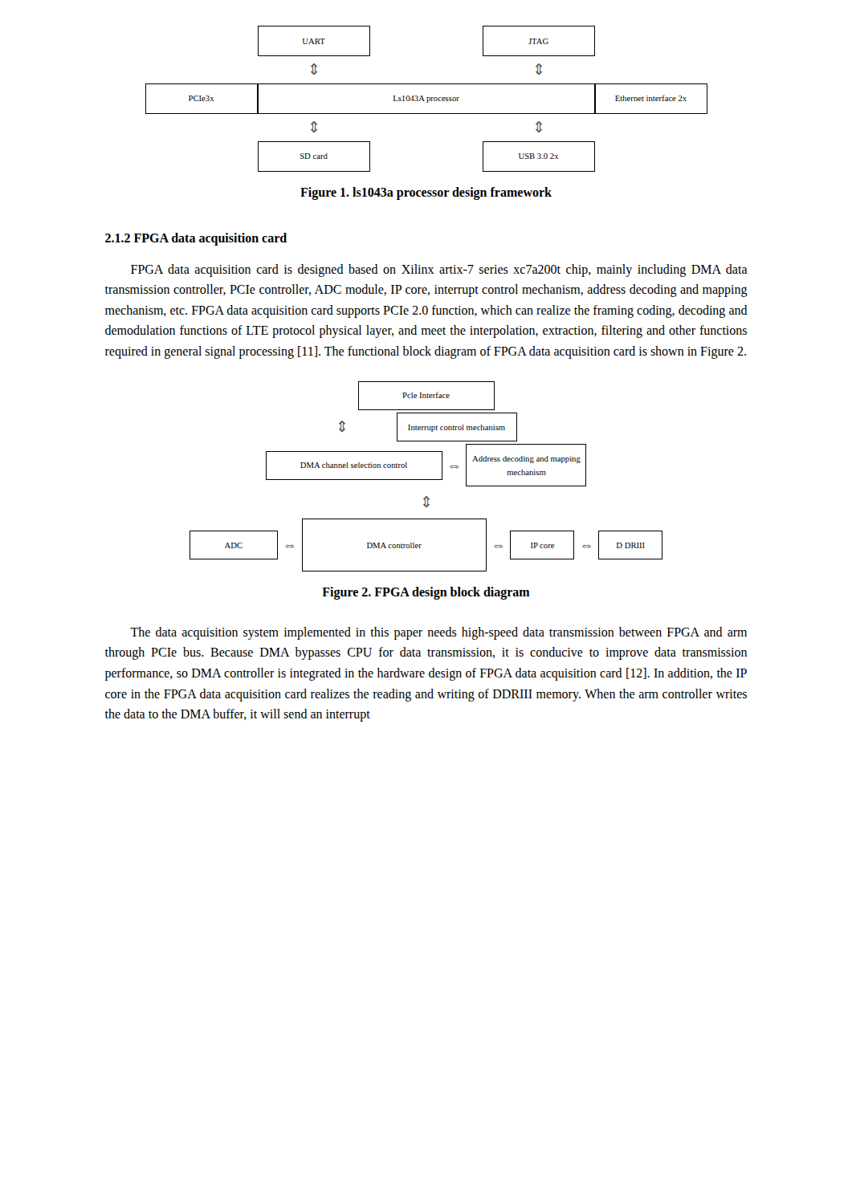UART
JTAG
⇕
⇕
PCIe3x
Ls1043A processor
Ethernet interface 2x
⇕
⇕
SD card
USB 3.0 2x
Figure 1. ls1043a processor design framework
2.1.2 FPGA data acquisition card
FPGA data acquisition card is designed based on Xilinx artix-7 series xc7a200t chip, mainly including DMA data transmission controller, PCIe controller, ADC module, IP core, interrupt control mechanism, address decoding and mapping mechanism, etc. FPGA data acquisition card supports PCIe 2.0 function, which can realize the framing coding, decoding and demodulation functions of LTE protocol physical layer, and meet the interpolation, extraction, filtering and other functions required in general signal processing [11]. The functional block diagram of FPGA data acquisition card is shown in Figure 2.
Pcle Interface
⇕
Interrupt control mechanism
DMA channel selection control
⇔
Address decoding and mapping mechanism
⇕
ADC
⇔
DMA controller
⇔
IP core
⇔
D DRIII
Figure 2. FPGA design block diagram
The data acquisition system implemented in this paper needs high-speed data transmission between FPGA and arm through PCIe bus. Because DMA bypasses CPU for data transmission, it is conducive to improve data transmission performance, so DMA controller is integrated in the hardware design of FPGA data acquisition card [12]. In addition, the IP core in the FPGA data acquisition card realizes the reading and writing of DDRIII memory. When the arm controller writes the data to the DMA buffer, it will send an interrupt